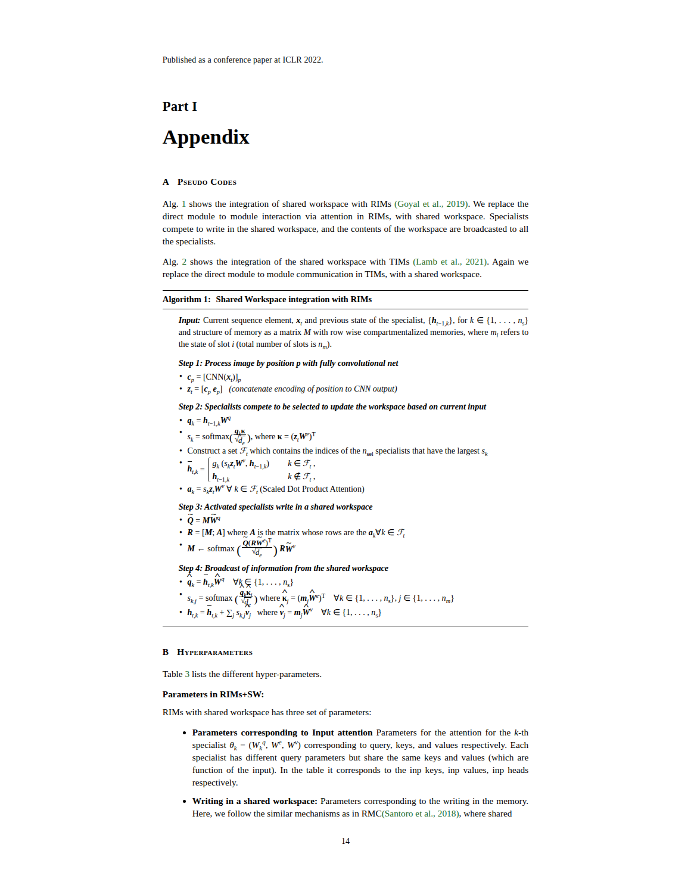Published as a conference paper at ICLR 2022.
Part I
Appendix
APseudo Codes
Alg. 1 shows the integration of shared workspace with RIMs (Goyal et al., 2019). We replace the direct module to module interaction via attention in RIMs, with shared workspace. Specialists compete to write in the shared workspace, and the contents of the workspace are broadcasted to all the specialists.
Alg. 2 shows the integration of the shared workspace with TIMs (Lamb et al., 2021). Again we replace the direct module to module communication in TIMs, with a shared workspace.
Algorithm 1: Shared Workspace integration with RIMs
Input: Current sequence element, xt and previous state of the specialist, {ht−1,k}, for k ∈ {1, . . . , ns} and structure of memory as a matrix M with row wise compartmentalized memories, where mi refers to the state of slot i (total number of slots is nm).
Step 1: Process image by position p with fully convolutional net
cp = [CNN(xt)]p
zt = [cp ep] (concatenate encoding of position to CNN output)
Step 2: Specialists compete to be selected to update the workspace based on current input
qk = ht−1,kWq
sk = softmax(qkκ de), where κ = (ztWe)T
Construct a set ℱt which contains the indices of the nsel specialists that have the largest sk
ht,k =
| g k ( s k z t W v , h t −1, k ) | k ∈ ℱ t , |
| h t −1, k | k ∉ ℱ t , |
ak = skztWv ∀ k ∈ ℱt (Scaled Dot Product Attention)
Step 3: Activated specialists write in a shared workspace
Q = MWq
R = [M; A] where A is the matrix whose rows are the ak∀k ∈ ℱt
M ← softmax (Q(RWe)T de) RWv
Step 4: Broadcast of information from the shared workspace
qk = ht,kWq ∀k ∈ {1, . . . , ns}
sk,j = softmax (qkκj de) where κj = (mjWe)T ∀k ∈ {1, . . . , ns}, j ∈ {1, . . . , nm}
ht,k = ht,k + ∑j sk,jvj where vj = mjWv ∀k ∈ {1, . . . , ns}
BHyperparameters
Table 3 lists the different hyper-parameters.
Parameters in RIMs+SW:
RIMs with shared workspace has three set of parameters:
Parameters corresponding to Input attention Parameters for the attention for the k-th specialist θk = (Wkq, We, Wv) corresponding to query, keys, and values respectively. Each specialist has different query parameters but share the same keys and values (which are function of the input). In the table it corresponds to the inp keys, inp values, inp heads respectively.
Writing in a shared workspace: Parameters corresponding to the writing in the memory. Here, we follow the similar mechanisms as in RMC(Santoro et al., 2018), where shared
14